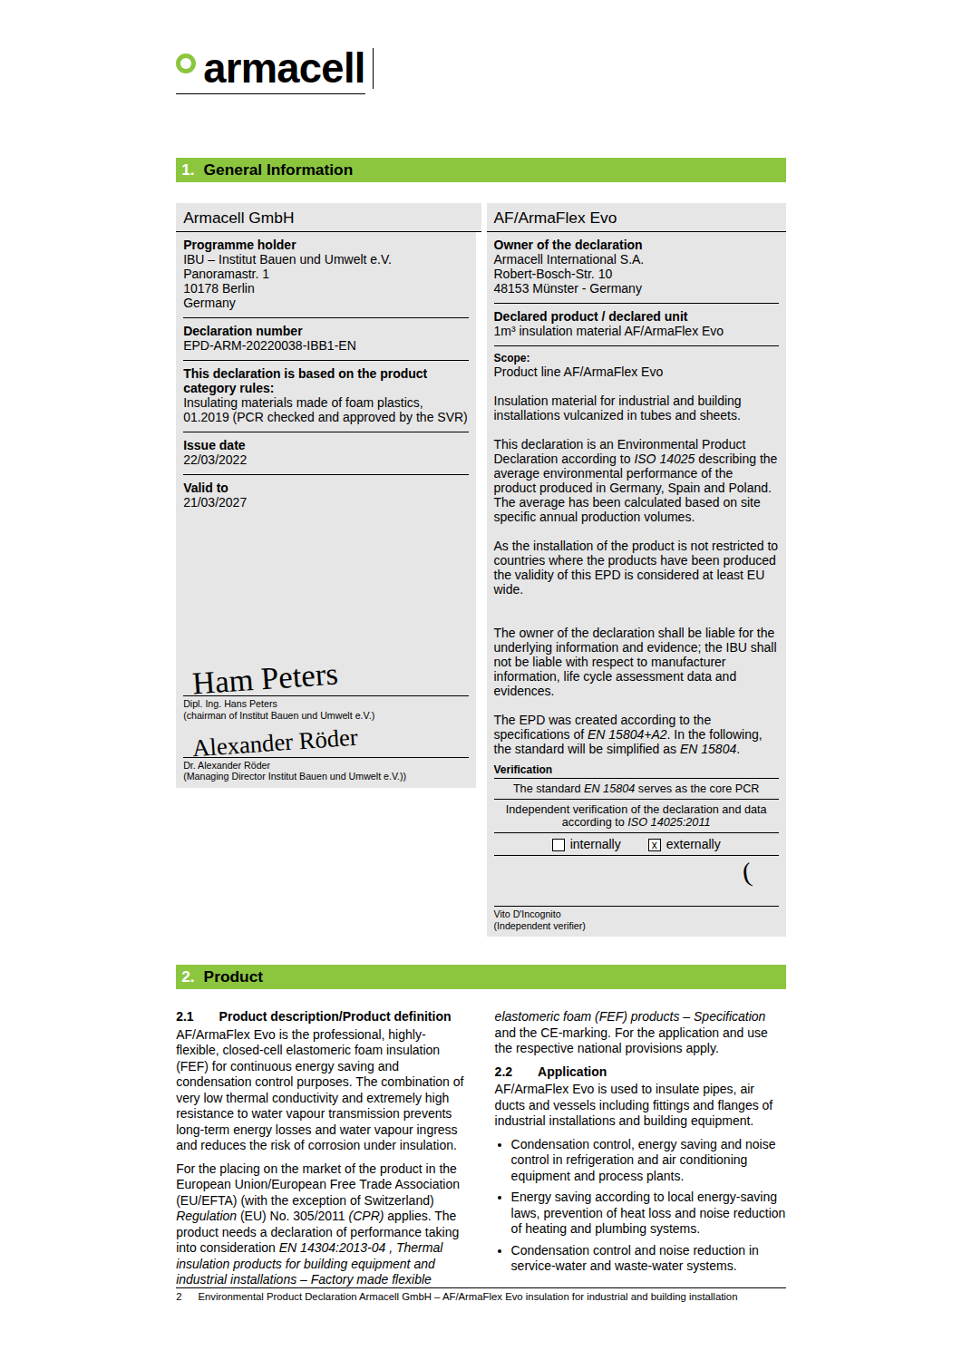armacell
1. General Information
| Armacell GmbH | AF/ArmaFlex Evo |
| Programme holder IBU – Institut Bauen und Umwelt e.V. Panoramastr. 1 10178 Berlin Germany Declaration number EPD-ARM-20220038-IBB1-EN This declaration is based on the product category rules: Insulating materials made of foam plastics, 01.2019 (PCR checked and approved by the SVR) Issue date 22/03/2022 Valid to 21/03/2027 Ham Peters Dipl. Ing. Hans Peters (chairman of Institut Bauen und Umwelt e.V.) Alexander Röder Dr. Alexander Röder (Managing Director Institut Bauen und Umwelt e.V.)) | Owner of the declaration Armacell International S.A. Robert-Bosch-Str. 10 48153 Münster - Germany Declared product / declared unit 1m³ insulation material AF/ArmaFlex Evo Scope: Product line AF/ArmaFlex Evo Insulation material for industrial and building installations vulcanized in tubes and sheets. This declaration is an Environmental Product Declaration according to ISO 14025 describing the average environmental performance of the product produced in Germany, Spain and Poland. The average has been calculated based on site specific annual production volumes. As the installation of the product is not restricted to countries where the products have been produced the validity of this EPD is considered at least EU wide. The owner of the declaration shall be liable for the underlying information and evidence; the IBU shall not be liable with respect to manufacturer information, life cycle assessment data and evidences. The EPD was created according to the specifications of EN 15804+A2 . In the following, the standard will be simplified as EN 15804 . Verification The standard EN 15804 serves as the core PCR Independent verification of the declaration and data according to ISO 14025:2011 internally x externally ( Vito D'Incognito (Independent verifier) |
2. Product
2.1 Product description/Product definition
AF/ArmaFlex Evo is the professional, highly-flexible, closed-cell elastomeric foam insulation (FEF) for continuous energy saving and condensation control purposes. The combination of very low thermal conductivity and extremely high resistance to water vapour transmission prevents long-term energy losses and water vapour ingress and reduces the risk of corrosion under insulation.
For the placing on the market of the product in the European Union/European Free Trade Association (EU/EFTA) (with the exception of Switzerland) Regulation (EU) No. 305/2011 (CPR) applies. The product needs a declaration of performance taking into consideration EN 14304:2013-04 , Thermal insulation products for building equipment and industrial installations – Factory made flexible elastomeric foam (FEF) products – Specification and the CE-marking. For the application and use the respective national provisions apply.
2.2 Application
AF/ArmaFlex Evo is used to insulate pipes, air ducts and vessels including fittings and flanges of industrial installations and building equipment.
Condensation control, energy saving and noise control in refrigeration and air conditioning equipment and process plants.
Energy saving according to local energy-saving laws, prevention of heat loss and noise reduction of heating and plumbing systems.
Condensation control and noise reduction in service-water and waste-water systems.
2 Environmental Product Declaration Armacell GmbH – AF/ArmaFlex Evo insulation for industrial and building installation